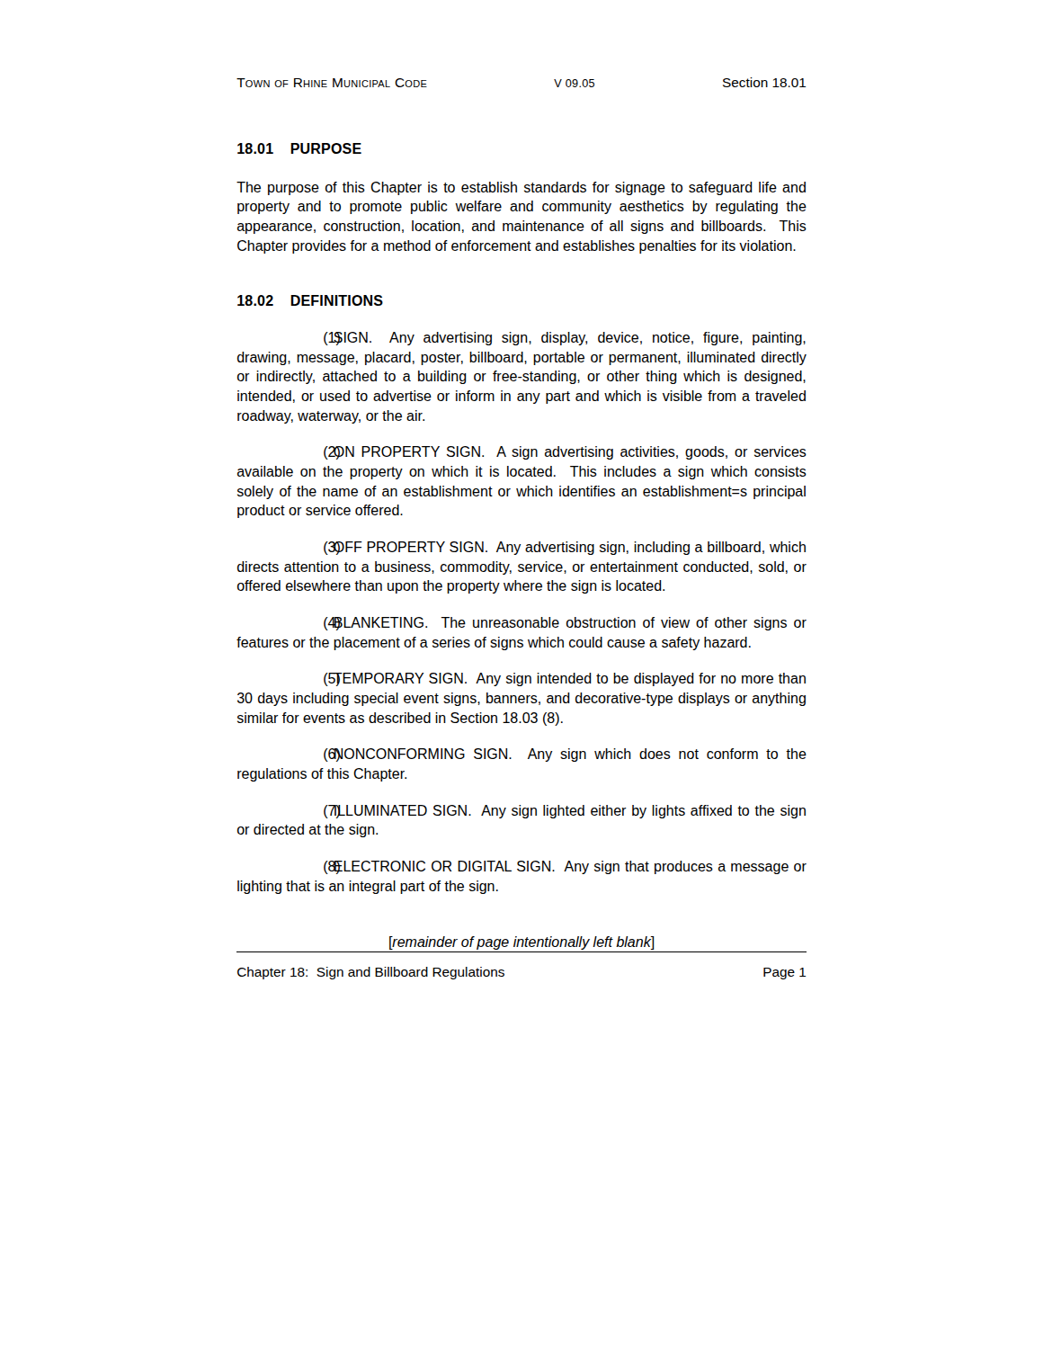Town of Rhine Municipal Code
V 09.05
Section 18.01
18.01 PURPOSE
The purpose of this Chapter is to establish standards for signage to safeguard life and property and to promote public welfare and community aesthetics by regulating the appearance, construction, location, and maintenance of all signs and billboards. This Chapter provides for a method of enforcement and establishes penalties for its violation.
18.02 DEFINITIONS
(1) SIGN. Any advertising sign, display, device, notice, figure, painting, drawing, message, placard, poster, billboard, portable or permanent, illuminated directly or indirectly, attached to a building or free-standing, or other thing which is designed, intended, or used to advertise or inform in any part and which is visible from a traveled roadway, waterway, or the air.
(2) ON PROPERTY SIGN. A sign advertising activities, goods, or services available on the property on which it is located. This includes a sign which consists solely of the name of an establishment or which identifies an establishment=s principal product or service offered.
(3) OFF PROPERTY SIGN. Any advertising sign, including a billboard, which directs attention to a business, commodity, service, or entertainment conducted, sold, or offered elsewhere than upon the property where the sign is located.
(4) BLANKETING. The unreasonable obstruction of view of other signs or features or the placement of a series of signs which could cause a safety hazard.
(5) TEMPORARY SIGN. Any sign intended to be displayed for no more than 30 days including special event signs, banners, and decorative-type displays or anything similar for events as described in Section 18.03 (8).
(6) NONCONFORMING SIGN. Any sign which does not conform to the regulations of this Chapter.
(7) ILLUMINATED SIGN. Any sign lighted either by lights affixed to the sign or directed at the sign.
(8) ELECTRONIC OR DIGITAL SIGN. Any sign that produces a message or lighting that is an integral part of the sign.
[remainder of page intentionally left blank]
Chapter 18: Sign and Billboard Regulations
Page 1